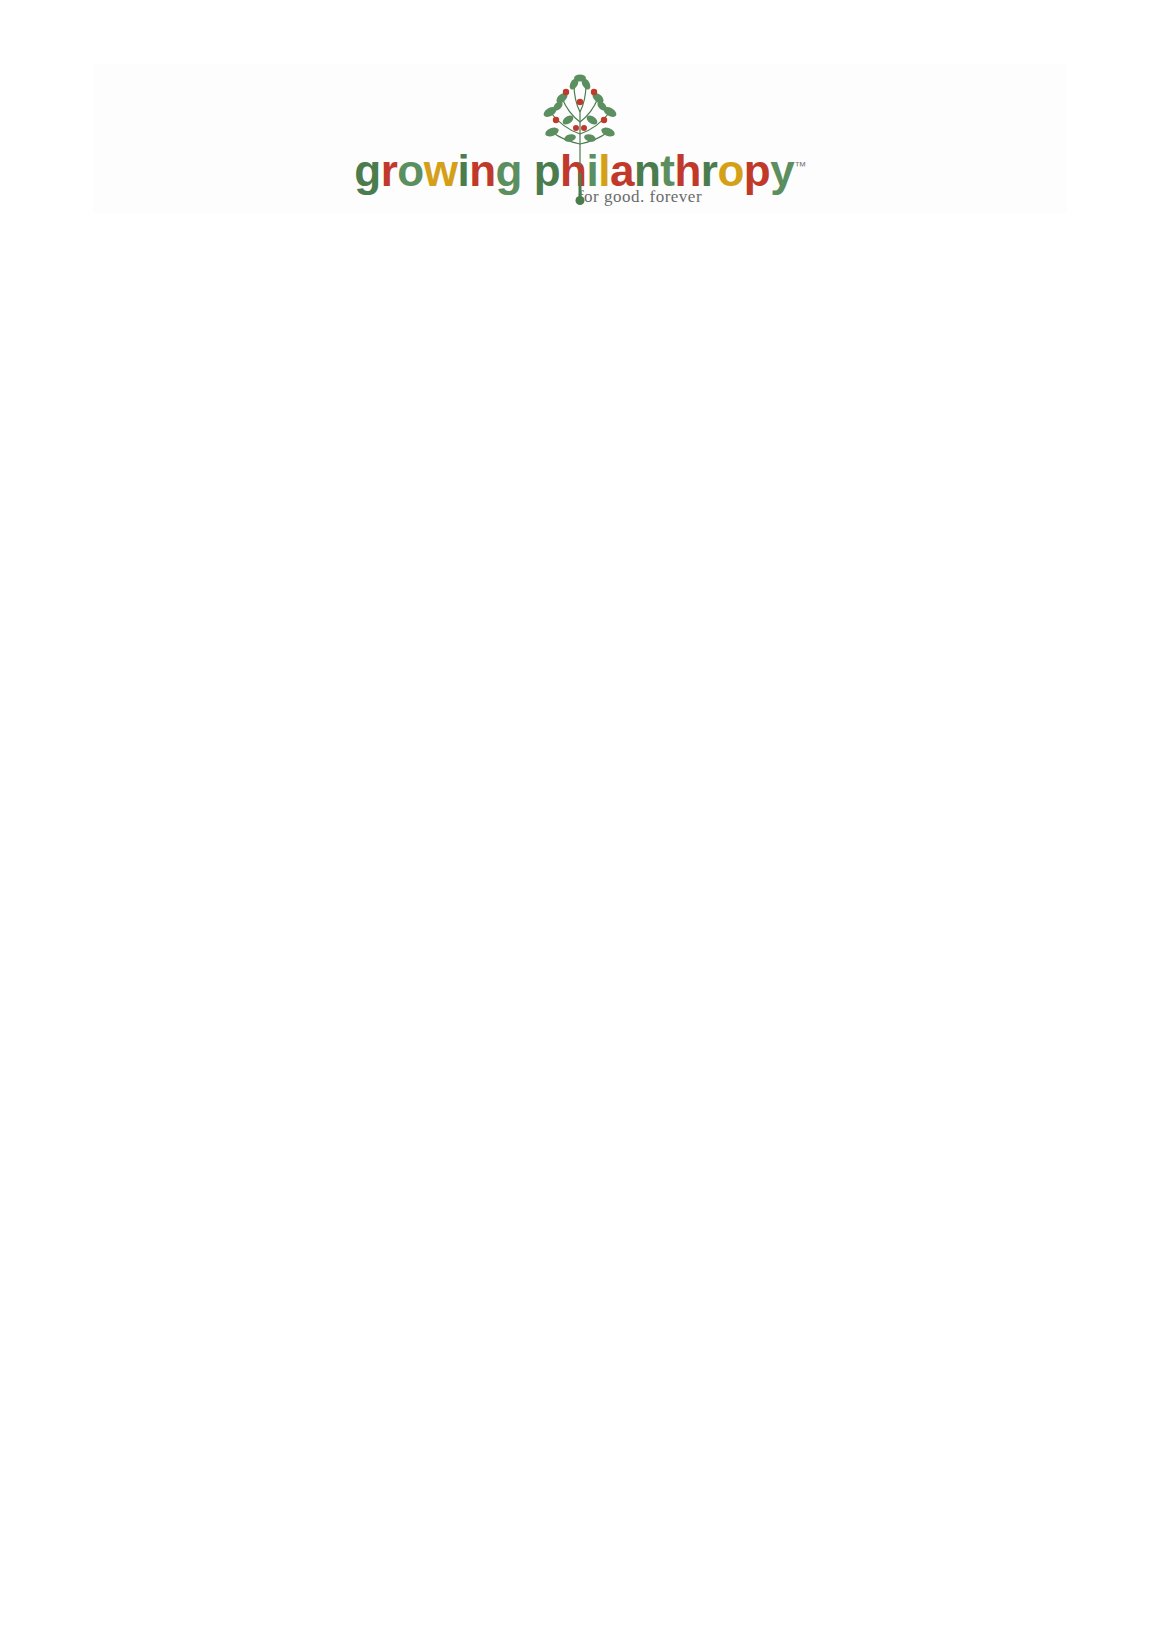growing philanthropy™
for good. forever